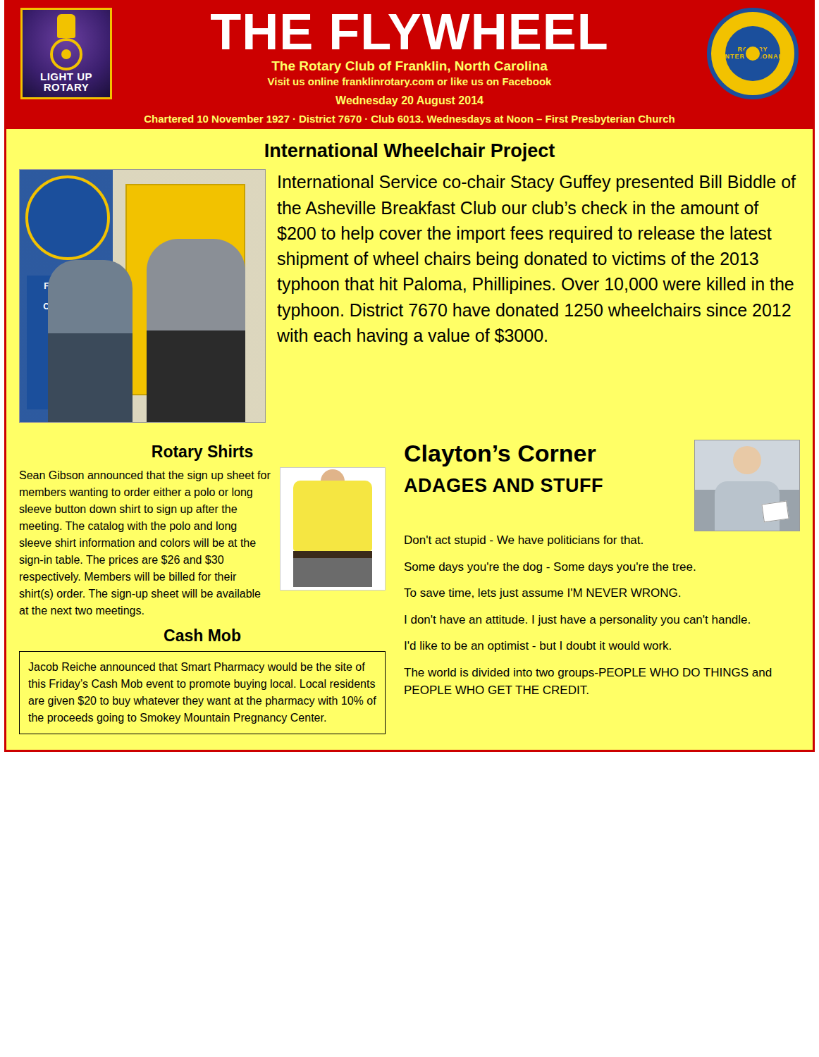Light Up
Rotary
THE FLYWHEEL
The Rotary Club of Franklin, North Carolina
Visit us online franklinrotary.com or like us on Facebook
Wednesday 20 August 2014
Chartered 10 November 1927·District 7670·Club 6013. Wednesdays at Noon – First Presbyterian Church
ROTARY
INTERNATIONAL
International Wheelchair Project
FRANKLIN
NORTH
CAROLINA Check presentation photograph
International Service co-chair Stacy Guffey presented Bill Biddle of the Asheville Breakfast Club our club’s check in the amount of $200 to help cover the import fees required to release the latest shipment of wheel chairs being donated to victims of the 2013 typhoon that hit Paloma, Phillipines. Over 10,000 were killed in the typhoon. District 7670 have donated 1250 wheelchairs since 2012 with each having a value of $3000.
Rotary Shirts
Sean Gibson announced that the sign up sheet for members wanting to order either a polo or long sleeve button down shirt to sign up after the meeting. The catalog with the polo and long sleeve shirt information and colors will be at the sign-in table. The prices are $26 and $30 respectively. Members will be billed for their shirt(s) order. The sign-up sheet will be available at the next two meetings.
Cash Mob
Jacob Reiche announced that Smart Pharmacy would be the site of this Friday’s Cash Mob event to promote buying local. Local residents are given $20 to buy whatever they want at the pharmacy with 10% of the proceeds going to Smokey Mountain Pregnancy Center.
Clayton’s Corner
ADAGES AND STUFF
Don't act stupid - We have politicians for that.
Some days you're the dog - Some days you're the tree.
To save time, lets just assume I'M NEVER WRONG.
I don't have an attitude. I just have a personality you can't handle.
I'd like to be an optimist - but I doubt it would work.
The world is divided into two groups-PEOPLE WHO DO THINGS and PEOPLE WHO GET THE CREDIT.